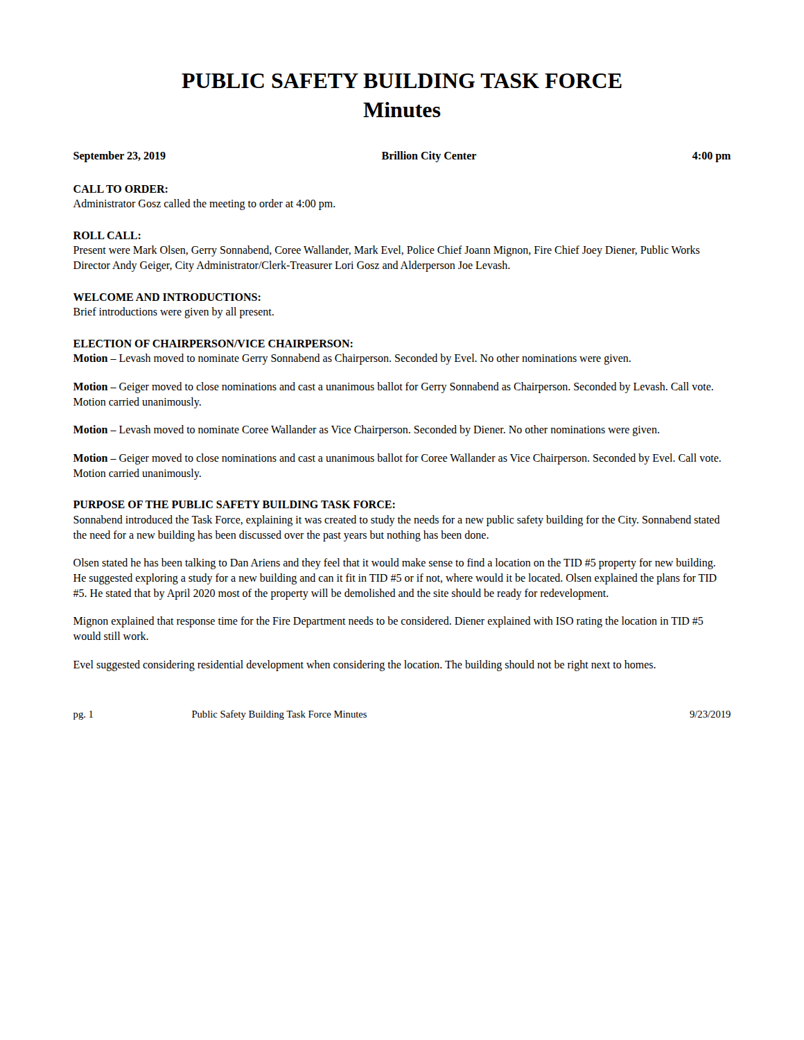PUBLIC SAFETY BUILDING TASK FORCEMinutes
September 23, 2019 Brillion City Center 4:00 pm
Call to Order:
Administrator Gosz called the meeting to order at 4:00 pm.
Roll Call:
Present were Mark Olsen, Gerry Sonnabend, Coree Wallander, Mark Evel, Police Chief Joann Mignon, Fire Chief Joey Diener, Public Works Director Andy Geiger, City Administrator/Clerk-Treasurer Lori Gosz and Alderperson Joe Levash.
Welcome and Introductions:
Brief introductions were given by all present.
Election of Chairperson/Vice Chairperson:
Motion – Levash moved to nominate Gerry Sonnabend as Chairperson. Seconded by Evel. No other nominations were given.
Motion – Geiger moved to close nominations and cast a unanimous ballot for Gerry Sonnabend as Chairperson. Seconded by Levash. Call vote. Motion carried unanimously.
Motion – Levash moved to nominate Coree Wallander as Vice Chairperson. Seconded by Diener. No other nominations were given.
Motion – Geiger moved to close nominations and cast a unanimous ballot for Coree Wallander as Vice Chairperson. Seconded by Evel. Call vote. Motion carried unanimously.
Purpose of the Public Safety Building Task Force:
Sonnabend introduced the Task Force, explaining it was created to study the needs for a new public safety building for the City. Sonnabend stated the need for a new building has been discussed over the past years but nothing has been done.
Olsen stated he has been talking to Dan Ariens and they feel that it would make sense to find a location on the TID #5 property for new building. He suggested exploring a study for a new building and can it fit in TID #5 or if not, where would it be located. Olsen explained the plans for TID #5. He stated that by April 2020 most of the property will be demolished and the site should be ready for redevelopment.
Mignon explained that response time for the Fire Department needs to be considered. Diener explained with ISO rating the location in TID #5 would still work.
Evel suggested considering residential development when considering the location. The building should not be right next to homes.
pg. 1 Public Safety Building Task Force Minutes 9/23/2019